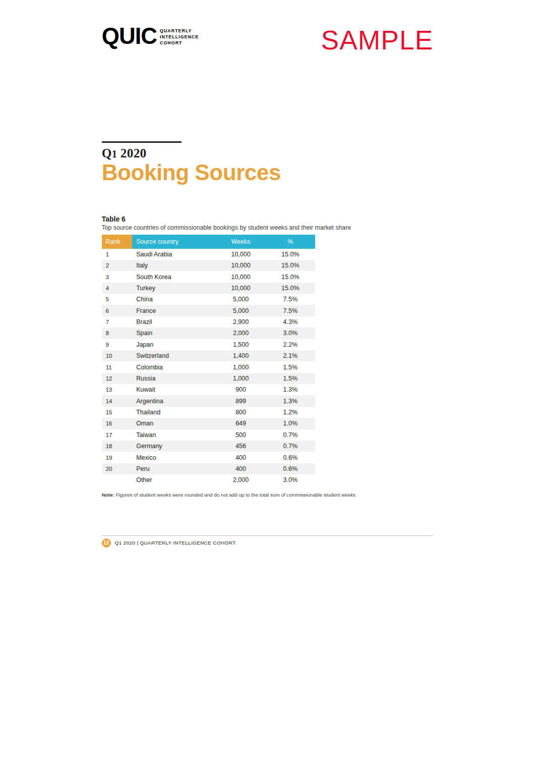QUIC
Quarterly
Intelligence
Cohort
SAMPLE
Q1 2020
Booking Sources
Table 6
Top source countries of commissionable bookings by student weeks and their market share
| Rank | Source country | Weeks | % |
| --- | --- | --- | --- |
| 1 | Saudi Arabia | 10,000 | 15.0% |
| 2 | Italy | 10,000 | 15.0% |
| 3 | South Korea | 10,000 | 15.0% |
| 4 | Turkey | 10,000 | 15.0% |
| 5 | China | 5,000 | 7.5% |
| 6 | France | 5,000 | 7.5% |
| 7 | Brazil | 2,900 | 4.3% |
| 8 | Spain | 2,000 | 3.0% |
| 9 | Japan | 1,500 | 2.2% |
| 10 | Switzerland | 1,400 | 2.1% |
| 11 | Colombia | 1,000 | 1.5% |
| 12 | Russia | 1,000 | 1.5% |
| 13 | Kuwait | 900 | 1.3% |
| 14 | Argentina | 899 | 1.3% |
| 15 | Thailand | 800 | 1.2% |
| 16 | Oman | 649 | 1.0% |
| 17 | Taiwan | 500 | 0.7% |
| 18 | Germany | 456 | 0.7% |
| 19 | Mexico | 400 | 0.6% |
| 20 | Peru | 400 | 0.6% |
| | Other | 2,000 | 3.0% |
Note: Figures of student weeks were rounded and do not add up to the total sum of commissionable student weeks.
12
Q1 2020 | Quarterly Intelligence Cohort